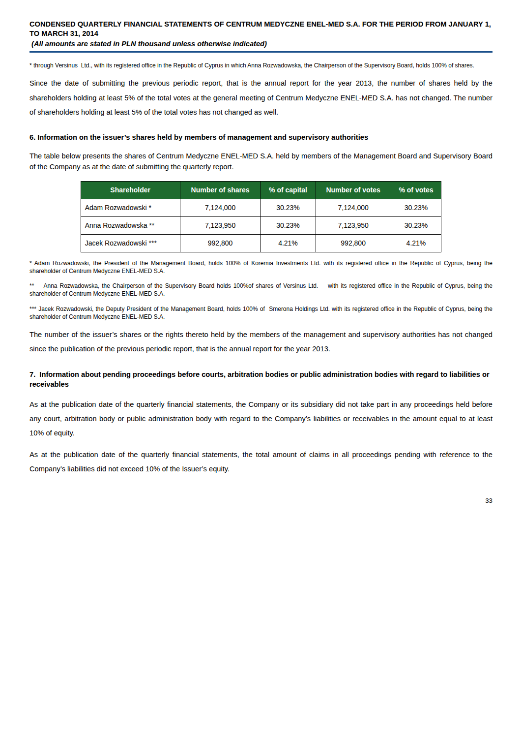CONDENSED QUARTERLY FINANCIAL STATEMENTS OF CENTRUM MEDYCZNE ENEL-MED S.A. FOR THE PERIOD FROM JANUARY 1, TO MARCH 31, 2014
(All amounts are stated in PLN thousand unless otherwise indicated)
* through Versinus Ltd., with its registered office in the Republic of Cyprus in which Anna Rozwadowska, the Chairperson of the Supervisory Board, holds 100% of shares.
Since the date of submitting the previous periodic report, that is the annual report for the year 2013, the number of shares held by the shareholders holding at least 5% of the total votes at the general meeting of Centrum Medyczne ENEL-MED S.A. has not changed. The number of shareholders holding at least 5% of the total votes has not changed as well.
6. Information on the issuer’s shares held by members of management and supervisory authorities
The table below presents the shares of Centrum Medyczne ENEL-MED S.A. held by members of the Management Board and Supervisory Board of the Company as at the date of submitting the quarterly report.
| Shareholder | Number of shares | % of capital | Number of votes | % of votes |
| --- | --- | --- | --- | --- |
| Adam Rozwadowski * | 7,124,000 | 30.23% | 7,124,000 | 30.23% |
| Anna Rozwadowska ** | 7,123,950 | 30.23% | 7,123,950 | 30.23% |
| Jacek Rozwadowski *** | 992,800 | 4.21% | 992,800 | 4.21% |
* Adam Rozwadowski, the President of the Management Board, holds 100% of Koremia Investments Ltd. with its registered office in the Republic of Cyprus, being the shareholder of Centrum Medyczne ENEL-MED S.A.
** Anna Rozwadowska, the Chairperson of the Supervisory Board holds 100%of shares of Versinus Ltd. with its registered office in the Republic of Cyprus, being the shareholder of Centrum Medyczne ENEL-MED S.A.
*** Jacek Rozwadowski, the Deputy President of the Management Board, holds 100% of Smerona Holdings Ltd. with its registered office in the Republic of Cyprus, being the shareholder of Centrum Medyczne ENEL-MED S.A.
The number of the issuer’s shares or the rights thereto held by the members of the management and supervisory authorities has not changed since the publication of the previous periodic report, that is the annual report for the year 2013.
7. Information about pending proceedings before courts, arbitration bodies or public administration bodies with regard to liabilities or receivables
As at the publication date of the quarterly financial statements, the Company or its subsidiary did not take part in any proceedings held before any court, arbitration body or public administration body with regard to the Company’s liabilities or receivables in the amount equal to at least 10% of equity.
As at the publication date of the quarterly financial statements, the total amount of claims in all proceedings pending with reference to the Company’s liabilities did not exceed 10% of the Issuer’s equity.
33